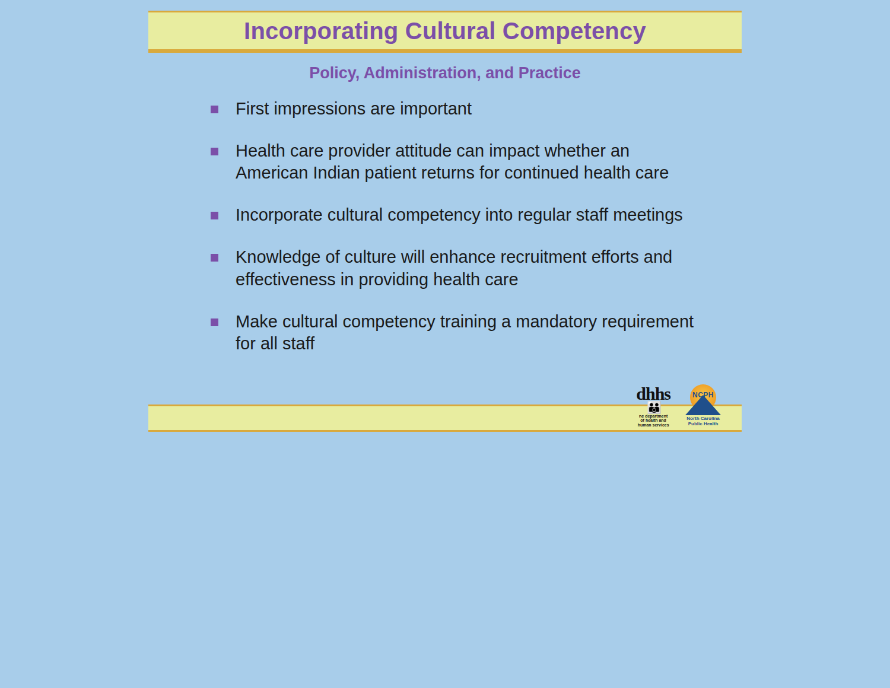Incorporating Cultural Competency
Policy, Administration, and Practice
First impressions are important
Health care provider attitude can impact whether an American Indian patient returns for continued health care
Incorporate cultural competency into regular staff meetings
Knowledge of culture will enhance recruitment efforts and effectiveness in providing health care
Make cultural competency training a mandatory requirement for all staff
dhhs
👪
nc department
of health and
human services
NCPH
North Carolina
Public Health